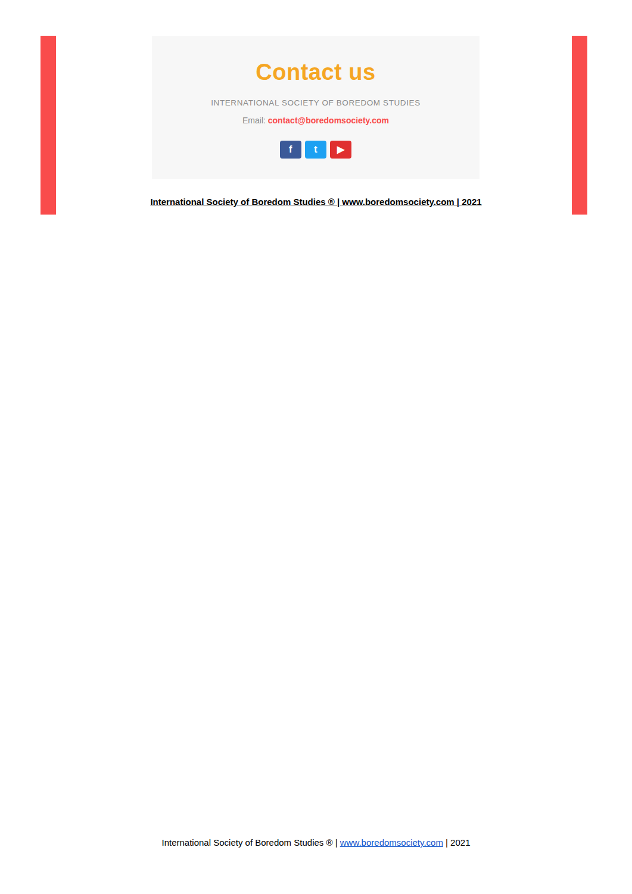Contact us
International Society of Boredom Studies
Email: contact@boredomsociety.com
f t ▶
International Society of Boredom Studies ® | www.boredomsociety.com | 2021
International Society of Boredom Studies ® | www.boredomsociety.com | 2021